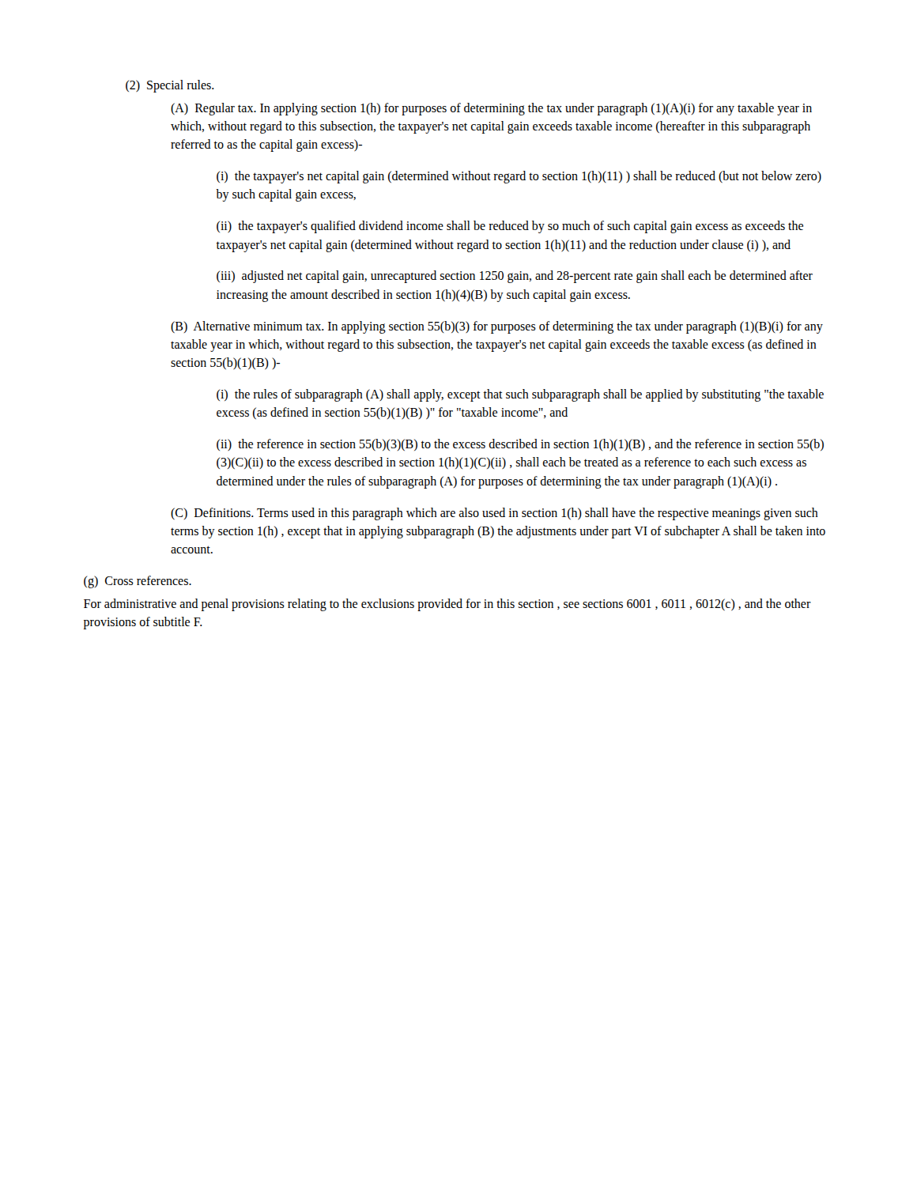(2) Special rules.
(A) Regular tax. In applying section 1(h) for purposes of determining the tax under paragraph (1)(A)(i) for any taxable year in which, without regard to this subsection, the taxpayer's net capital gain exceeds taxable income (hereafter in this subparagraph referred to as the capital gain excess)-
(i) the taxpayer's net capital gain (determined without regard to section 1(h)(11) ) shall be reduced (but not below zero) by such capital gain excess,
(ii) the taxpayer's qualified dividend income shall be reduced by so much of such capital gain excess as exceeds the taxpayer's net capital gain (determined without regard to section 1(h)(11) and the reduction under clause (i) ), and
(iii) adjusted net capital gain, unrecaptured section 1250 gain, and 28-percent rate gain shall each be determined after increasing the amount described in section 1(h)(4)(B) by such capital gain excess.
(B) Alternative minimum tax. In applying section 55(b)(3) for purposes of determining the tax under paragraph (1)(B)(i) for any taxable year in which, without regard to this subsection, the taxpayer's net capital gain exceeds the taxable excess (as defined in section 55(b)(1)(B) )-
(i) the rules of subparagraph (A) shall apply, except that such subparagraph shall be applied by substituting "the taxable excess (as defined in section 55(b)(1)(B) )" for "taxable income", and
(ii) the reference in section 55(b)(3)(B) to the excess described in section 1(h)(1)(B) , and the reference in section 55(b)(3)(C)(ii) to the excess described in section 1(h)(1)(C)(ii) , shall each be treated as a reference to each such excess as determined under the rules of subparagraph (A) for purposes of determining the tax under paragraph (1)(A)(i) .
(C) Definitions. Terms used in this paragraph which are also used in section 1(h) shall have the respective meanings given such terms by section 1(h) , except that in applying subparagraph (B) the adjustments under part VI of subchapter A shall be taken into account.
(g) Cross references.
For administrative and penal provisions relating to the exclusions provided for in this section , see sections 6001 , 6011 , 6012(c) , and the other provisions of subtitle F.